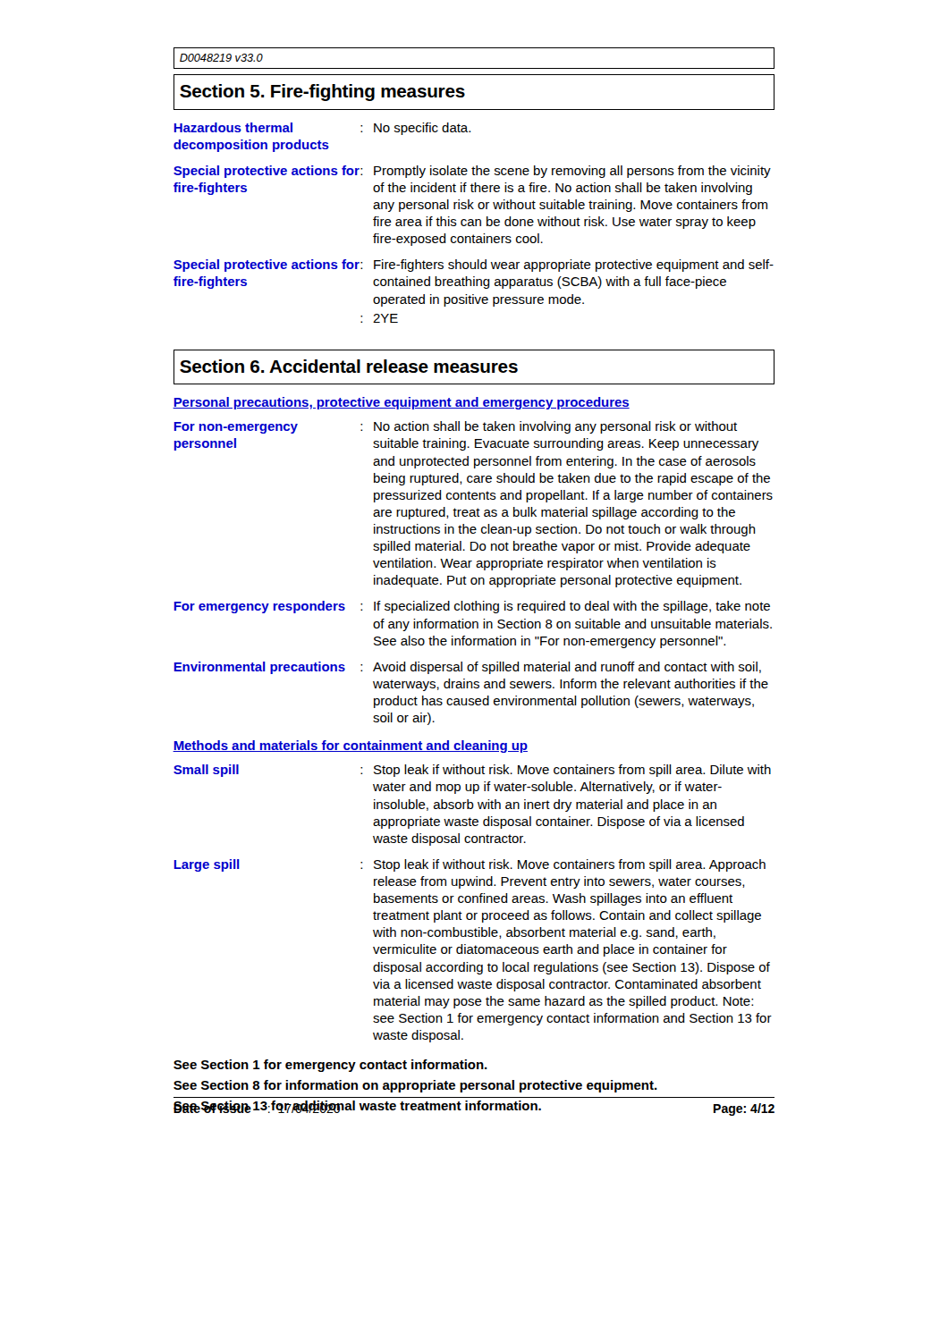D0048219 v33.0
Section 5. Fire-fighting measures
| Hazardous thermal decomposition products | : | No specific data. |
| Special protective actions for fire-fighters | : | Promptly isolate the scene by removing all persons from the vicinity of the incident if there is a fire. No action shall be taken involving any personal risk or without suitable training. Move containers from fire area if this can be done without risk. Use water spray to keep fire-exposed containers cool. |
| Special protective actions for fire-fighters | : | Fire-fighters should wear appropriate protective equipment and self-contained breathing apparatus (SCBA) with a full face-piece operated in positive pressure mode. |
| | : | 2YE |
Section 6. Accidental release measures
Personal precautions, protective equipment and emergency procedures
| For non-emergency personnel | : | No action shall be taken involving any personal risk or without suitable training. Evacuate surrounding areas. Keep unnecessary and unprotected personnel from entering. In the case of aerosols being ruptured, care should be taken due to the rapid escape of the pressurized contents and propellant. If a large number of containers are ruptured, treat as a bulk material spillage according to the instructions in the clean-up section. Do not touch or walk through spilled material. Do not breathe vapor or mist. Provide adequate ventilation. Wear appropriate respirator when ventilation is inadequate. Put on appropriate personal protective equipment. |
| For emergency responders | : | If specialized clothing is required to deal with the spillage, take note of any information in Section 8 on suitable and unsuitable materials. See also the information in "For non-emergency personnel". |
| Environmental precautions | : | Avoid dispersal of spilled material and runoff and contact with soil, waterways, drains and sewers. Inform the relevant authorities if the product has caused environmental pollution (sewers, waterways, soil or air). |
Methods and materials for containment and cleaning up
| Small spill | : | Stop leak if without risk. Move containers from spill area. Dilute with water and mop up if water-soluble. Alternatively, or if water-insoluble, absorb with an inert dry material and place in an appropriate waste disposal container. Dispose of via a licensed waste disposal contractor. |
| Large spill | : | Stop leak if without risk. Move containers from spill area. Approach release from upwind. Prevent entry into sewers, water courses, basements or confined areas. Wash spillages into an effluent treatment plant or proceed as follows. Contain and collect spillage with non-combustible, absorbent material e.g. sand, earth, vermiculite or diatomaceous earth and place in container for disposal according to local regulations (see Section 13). Dispose of via a licensed waste disposal contractor. Contaminated absorbent material may pose the same hazard as the spilled product. Note: see Section 1 for emergency contact information and Section 13 for waste disposal. |
See Section 1 for emergency contact information.
See Section 8 for information on appropriate personal protective equipment.
See Section 13 for additional waste treatment information.
Date of issue : 17/04/2020 Page: 4/12